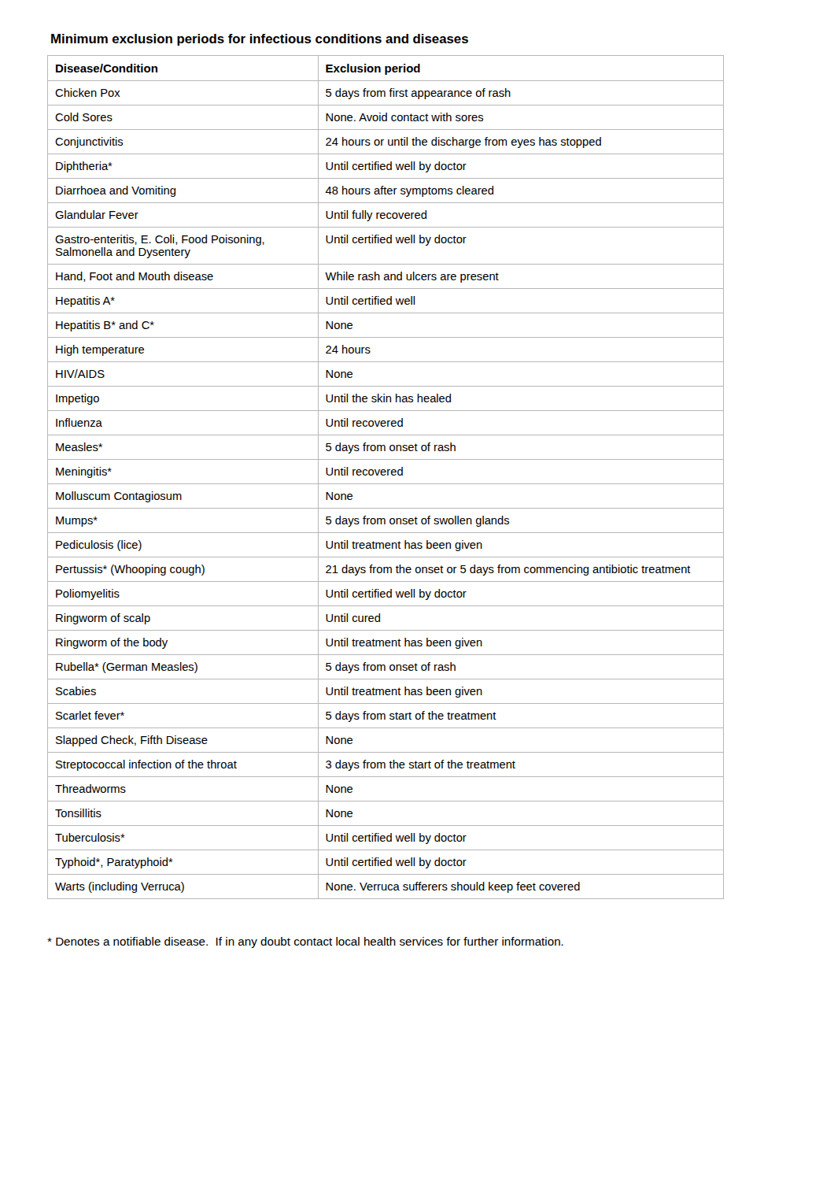Minimum exclusion periods for infectious conditions and diseases
| Disease/Condition | Exclusion period |
| --- | --- |
| Chicken Pox | 5 days from first appearance of rash |
| Cold Sores | None. Avoid contact with sores |
| Conjunctivitis | 24 hours or until the discharge from eyes has stopped |
| Diphtheria* | Until certified well by doctor |
| Diarrhoea and Vomiting | 48 hours after symptoms cleared |
| Glandular Fever | Until fully recovered |
| Gastro-enteritis, E. Coli, Food Poisoning, Salmonella and Dysentery | Until certified well by doctor |
| Hand, Foot and Mouth disease | While rash and ulcers are present |
| Hepatitis A* | Until certified well |
| Hepatitis B* and C* | None |
| High temperature | 24 hours |
| HIV/AIDS | None |
| Impetigo | Until the skin has healed |
| Influenza | Until recovered |
| Measles* | 5 days from onset of rash |
| Meningitis* | Until recovered |
| Molluscum Contagiosum | None |
| Mumps* | 5 days from onset of swollen glands |
| Pediculosis (lice) | Until treatment has been given |
| Pertussis* (Whooping cough) | 21 days from the onset or 5 days from commencing antibiotic treatment |
| Poliomyelitis | Until certified well by doctor |
| Ringworm of scalp | Until cured |
| Ringworm of the body | Until treatment has been given |
| Rubella* (German Measles) | 5 days from onset of rash |
| Scabies | Until treatment has been given |
| Scarlet fever* | 5 days from start of the treatment |
| Slapped Check, Fifth Disease | None |
| Streptococcal infection of the throat | 3 days from the start of the treatment |
| Threadworms | None |
| Tonsillitis | None |
| Tuberculosis* | Until certified well by doctor |
| Typhoid*, Paratyphoid* | Until certified well by doctor |
| Warts (including Verruca) | None. Verruca sufferers should keep feet covered |
* Denotes a notifiable disease. If in any doubt contact local health services for further information.